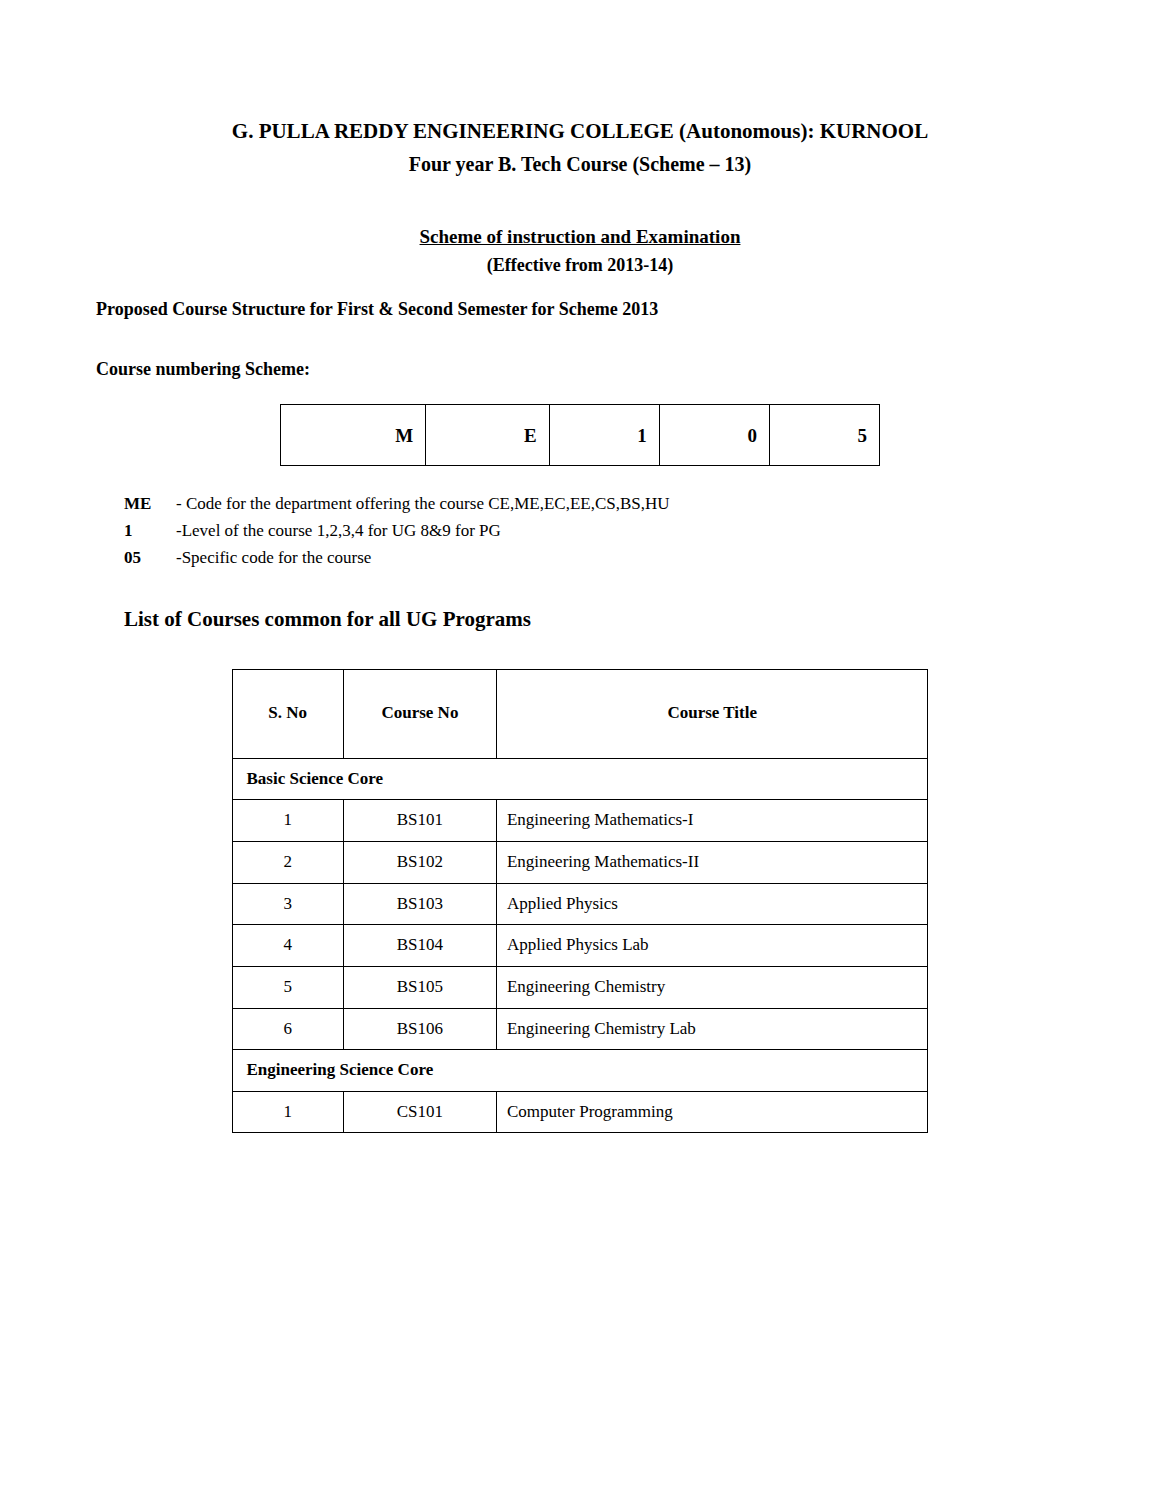G. PULLA REDDY ENGINEERING COLLEGE (Autonomous): KURNOOL
Four year B. Tech Course (Scheme – 13)
Scheme of instruction and Examination
(Effective from 2013-14)
Proposed Course Structure for First & Second Semester for Scheme 2013
Course numbering Scheme:
| M | E | 1 | 0 | 5 |
ME - Code for the department offering the course CE,ME,EC,EE,CS,BS,HU
1 -Level of the course 1,2,3,4 for UG 8&9 for PG
05 -Specific code for the course
List of Courses common for all UG Programs
| S. No | Course No | Course Title |
| --- | --- | --- |
| Basic Science Core |
| 1 | BS101 | Engineering Mathematics-I |
| 2 | BS102 | Engineering Mathematics-II |
| 3 | BS103 | Applied Physics |
| 4 | BS104 | Applied Physics Lab |
| 5 | BS105 | Engineering Chemistry |
| 6 | BS106 | Engineering Chemistry Lab |
| Engineering Science Core |
| 1 | CS101 | Computer Programming |